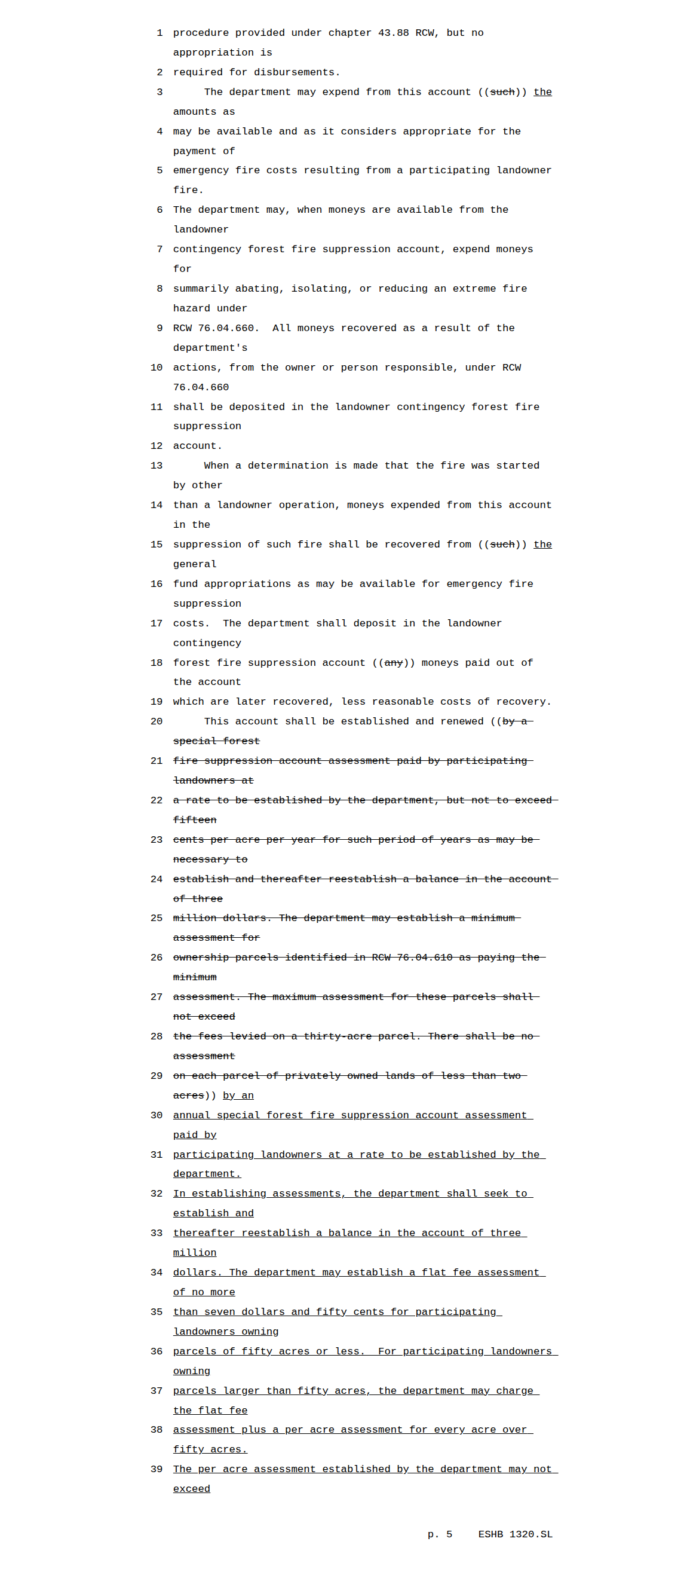procedure provided under chapter 43.88 RCW, but no appropriation is
required for disbursements.
The department may expend from this account ((such)) the amounts as
may be available and as it considers appropriate for the payment of
emergency fire costs resulting from a participating landowner fire.
The department may, when moneys are available from the landowner
contingency forest fire suppression account, expend moneys for
summarily abating, isolating, or reducing an extreme fire hazard under
RCW 76.04.660. All moneys recovered as a result of the department's
actions, from the owner or person responsible, under RCW 76.04.660
shall be deposited in the landowner contingency forest fire suppression
account.
When a determination is made that the fire was started by other
than a landowner operation, moneys expended from this account in the
suppression of such fire shall be recovered from ((such)) the general
fund appropriations as may be available for emergency fire suppression
costs. The department shall deposit in the landowner contingency
forest fire suppression account ((any)) moneys paid out of the account
which are later recovered, less reasonable costs of recovery.
This account shall be established and renewed ((by a special forest
fire suppression account assessment paid by participating landowners at
a rate to be established by the department, but not to exceed fifteen
cents per acre per year for such period of years as may be necessary to
establish and thereafter reestablish a balance in the account of three
million dollars. The department may establish a minimum assessment for
ownership parcels identified in RCW 76.04.610 as paying the minimum
assessment. The maximum assessment for these parcels shall not exceed
the fees levied on a thirty-acre parcel. There shall be no assessment
on each parcel of privately owned lands of less than two acres)) by an
annual special forest fire suppression account assessment paid by
participating landowners at a rate to be established by the department.
In establishing assessments, the department shall seek to establish and
thereafter reestablish a balance in the account of three million
dollars. The department may establish a flat fee assessment of no more
than seven dollars and fifty cents for participating landowners owning
parcels of fifty acres or less. For participating landowners owning
parcels larger than fifty acres, the department may charge the flat fee
assessment plus a per acre assessment for every acre over fifty acres.
The per acre assessment established by the department may not exceed
p. 5 ESHB 1320.SL